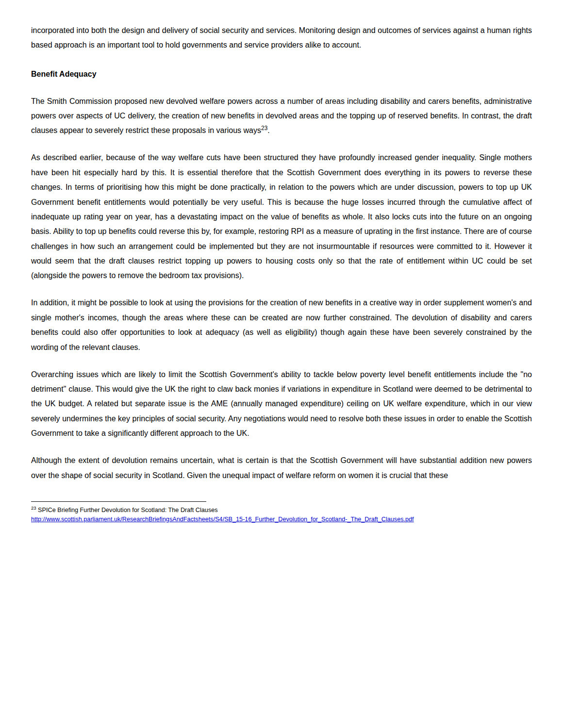incorporated into both the design and delivery of social security and services. Monitoring design and outcomes of services against a human rights based approach is an important tool to hold governments and service providers alike to account.
Benefit Adequacy
The Smith Commission proposed new devolved welfare powers across a number of areas including disability and carers benefits, administrative powers over aspects of UC delivery, the creation of new benefits in devolved areas and the topping up of reserved benefits. In contrast, the draft clauses appear to severely restrict these proposals in various ways23.
As described earlier, because of the way welfare cuts have been structured they have profoundly increased gender inequality. Single mothers have been hit especially hard by this. It is essential therefore that the Scottish Government does everything in its powers to reverse these changes. In terms of prioritising how this might be done practically, in relation to the powers which are under discussion, powers to top up UK Government benefit entitlements would potentially be very useful. This is because the huge losses incurred through the cumulative affect of inadequate up rating year on year, has a devastating impact on the value of benefits as whole. It also locks cuts into the future on an ongoing basis. Ability to top up benefits could reverse this by, for example, restoring RPI as a measure of uprating in the first instance. There are of course challenges in how such an arrangement could be implemented but they are not insurmountable if resources were committed to it. However it would seem that the draft clauses restrict topping up powers to housing costs only so that the rate of entitlement within UC could be set (alongside the powers to remove the bedroom tax provisions).
In addition, it might be possible to look at using the provisions for the creation of new benefits in a creative way in order supplement women's and single mother's incomes, though the areas where these can be created are now further constrained. The devolution of disability and carers benefits could also offer opportunities to look at adequacy (as well as eligibility) though again these have been severely constrained by the wording of the relevant clauses.
Overarching issues which are likely to limit the Scottish Government's ability to tackle below poverty level benefit entitlements include the "no detriment" clause. This would give the UK the right to claw back monies if variations in expenditure in Scotland were deemed to be detrimental to the UK budget. A related but separate issue is the AME (annually managed expenditure) ceiling on UK welfare expenditure, which in our view severely undermines the key principles of social security. Any negotiations would need to resolve both these issues in order to enable the Scottish Government to take a significantly different approach to the UK.
Although the extent of devolution remains uncertain, what is certain is that the Scottish Government will have substantial addition new powers over the shape of social security in Scotland. Given the unequal impact of welfare reform on women it is crucial that these
23 SPICe Briefing Further Devolution for Scotland: The Draft Clauses
http://www.scottish.parliament.uk/ResearchBriefingsAndFactsheets/S4/SB_15-16_Further_Devolution_for_Scotland-_The_Draft_Clauses.pdf